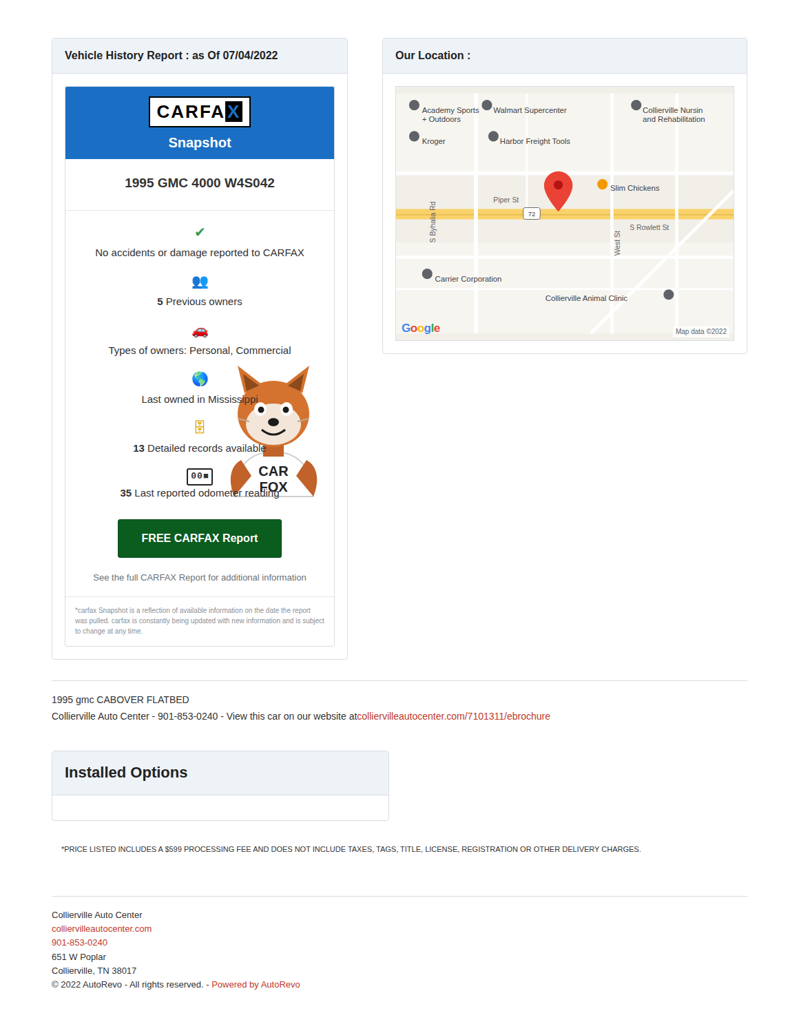Vehicle History Report : as Of 07/04/2022
CARFAX
Snapshot
1995 GMC 4000 W4S042
✔ No accidents or damage reported to CARFAX
👥 5 Previous owners
🚗 Types of owners: Personal, Commercial
🌎 Last owned in Mississippi
🗄 13 Detailed records available
00■
35 Last reported odometer reading
CAR FOX
FREE CARFAX Report
See the full CARFAX Report for additional information
*carfax Snapshot is a reflection of available information on the date the report was pulled. carfax is constantly being updated with new information and is subject to change at any time.
Our Location :
Academy Sports + Outdoors Walmart Supercenter Collierville Nursin and Rehabilitation Kroger Harbor Freight Tools Slim Chickens Piper St S Rowlett St S Byhalia Rd West St Carrier Corporation Collierville Animal Clinic 72
Google
Map data ©2022
1995 gmc CABOVER FLATBED
Collierville Auto Center - 901-853-0240 - View this car on our website atcolliervilleautocenter.com/7101311/ebrochure
Installed Options
*PRICE LISTED INCLUDES A $599 PROCESSING FEE AND DOES NOT INCLUDE TAXES, TAGS, TITLE, LICENSE, REGISTRATION OR OTHER DELIVERY CHARGES.
Collierville Auto Center
colliervilleautocenter.com
901-853-0240
651 W Poplar
Collierville, TN 38017
© 2022 AutoRevo - All rights reserved. - Powered by AutoRevo